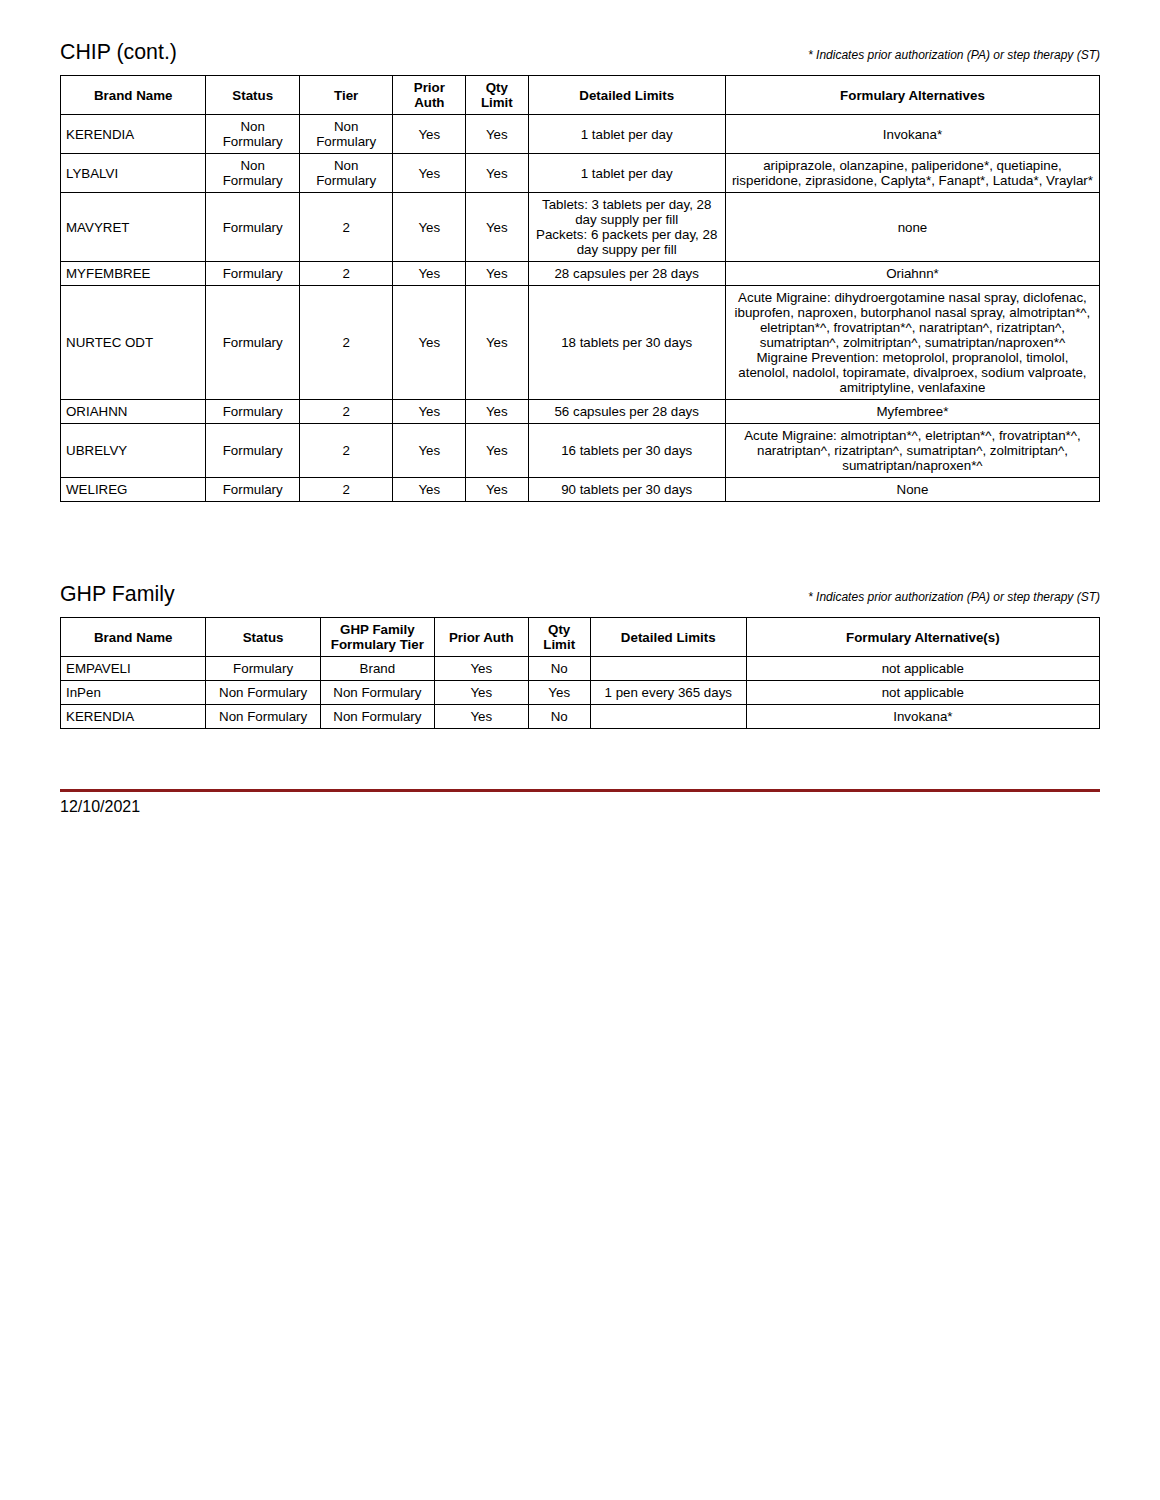CHIP (cont.)
* Indicates prior authorization (PA) or step therapy (ST)
| Brand Name | Status | Tier | Prior Auth | Qty Limit | Detailed Limits | Formulary Alternatives |
| --- | --- | --- | --- | --- | --- | --- |
| KERENDIA | Non Formulary | Non Formulary | Yes | Yes | 1 tablet per day | Invokana* |
| LYBALVI | Non Formulary | Non Formulary | Yes | Yes | 1 tablet per day | aripiprazole, olanzapine, paliperidone*, quetiapine, risperidone, ziprasidone, Caplyta*, Fanapt*, Latuda*, Vraylar* |
| MAVYRET | Formulary | 2 | Yes | Yes | Tablets: 3 tablets per day, 28 day supply per fill Packets: 6 packets per day, 28 day suppy per fill | none |
| MYFEMBREE | Formulary | 2 | Yes | Yes | 28 capsules per 28 days | Oriahnn* |
| NURTEC ODT | Formulary | 2 | Yes | Yes | 18 tablets per 30 days | Acute Migraine: dihydroergotamine nasal spray, diclofenac, ibuprofen, naproxen, butorphanol nasal spray, almotriptan*^, eletriptan*^, frovatriptan*^, naratriptan^, rizatriptan^, sumatriptan^, zolmitriptan^, sumatriptan/naproxen*^ Migraine Prevention: metoprolol, propranolol, timolol, atenolol, nadolol, topiramate, divalproex, sodium valproate, amitriptyline, venlafaxine |
| ORIAHNN | Formulary | 2 | Yes | Yes | 56 capsules per 28 days | Myfembree* |
| UBRELVY | Formulary | 2 | Yes | Yes | 16 tablets per 30 days | Acute Migraine: almotriptan*^, eletriptan*^, frovatriptan*^, naratriptan^, rizatriptan^, sumatriptan^, zolmitriptan^, sumatriptan/naproxen*^ |
| WELIREG | Formulary | 2 | Yes | Yes | 90 tablets per 30 days | None |
GHP Family
* Indicates prior authorization (PA) or step therapy (ST)
| Brand Name | Status | GHP Family Formulary Tier | Prior Auth | Qty Limit | Detailed Limits | Formulary Alternative(s) |
| --- | --- | --- | --- | --- | --- | --- |
| EMPAVELI | Formulary | Brand | Yes | No | | not applicable |
| InPen | Non Formulary | Non Formulary | Yes | Yes | 1 pen every 365 days | not applicable |
| KERENDIA | Non Formulary | Non Formulary | Yes | No | | Invokana* |
12/10/2021